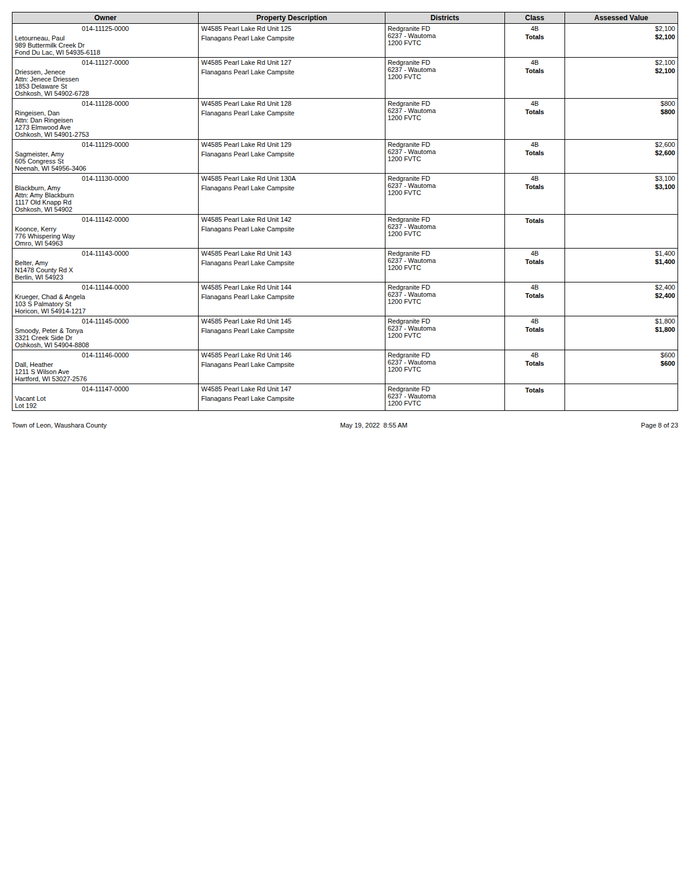| Owner | Property Description | Districts | Class | Assessed Value |
| --- | --- | --- | --- | --- |
| 014-11125-0000 Letourneau, Paul 989 Buttermilk Creek Dr Fond Du Lac, WI 54935-6118 | W4585 Pearl Lake Rd Unit 125 Flanagans Pearl Lake Campsite | Redgranite FD 6237 - Wautoma 1200 FVTC | 4B Totals | $2,100 $2,100 |
| 014-11127-0000 Driessen, Jenece Attn: Jenece Driessen 1853 Delaware St Oshkosh, WI 54902-6728 | W4585 Pearl Lake Rd Unit 127 Flanagans Pearl Lake Campsite | Redgranite FD 6237 - Wautoma 1200 FVTC | 4B Totals | $2,100 $2,100 |
| 014-11128-0000 Ringeisen, Dan Attn: Dan Ringeisen 1273 Elmwood Ave Oshkosh, WI 54901-2753 | W4585 Pearl Lake Rd Unit 128 Flanagans Pearl Lake Campsite | Redgranite FD 6237 - Wautoma 1200 FVTC | 4B Totals | $800 $800 |
| 014-11129-0000 Sagmeister, Amy 605 Congress St Neenah, WI 54956-3406 | W4585 Pearl Lake Rd Unit 129 Flanagans Pearl Lake Campsite | Redgranite FD 6237 - Wautoma 1200 FVTC | 4B Totals | $2,600 $2,600 |
| 014-11130-0000 Blackburn, Amy Attn: Amy Blackburn 1117 Old Knapp Rd Oshkosh, WI 54902 | W4585 Pearl Lake Rd Unit 130A Flanagans Pearl Lake Campsite | Redgranite FD 6237 - Wautoma 1200 FVTC | 4B Totals | $3,100 $3,100 |
| 014-11142-0000 Koonce, Kerry 776 Whispering Way Omro, WI 54963 | W4585 Pearl Lake Rd Unit 142 Flanagans Pearl Lake Campsite | Redgranite FD 6237 - Wautoma 1200 FVTC | Totals | |
| 014-11143-0000 Belter, Amy N1478 County Rd X Berlin, WI 54923 | W4585 Pearl Lake Rd Unit 143 Flanagans Pearl Lake Campsite | Redgranite FD 6237 - Wautoma 1200 FVTC | 4B Totals | $1,400 $1,400 |
| 014-11144-0000 Krueger, Chad & Angela 103 S Palmatory St Horicon, WI 54914-1217 | W4585 Pearl Lake Rd Unit 144 Flanagans Pearl Lake Campsite | Redgranite FD 6237 - Wautoma 1200 FVTC | 4B Totals | $2,400 $2,400 |
| 014-11145-0000 Smoody, Peter & Tonya 3321 Creek Side Dr Oshkosh, WI 54904-8808 | W4585 Pearl Lake Rd Unit 145 Flanagans Pearl Lake Campsite | Redgranite FD 6237 - Wautoma 1200 FVTC | 4B Totals | $1,800 $1,800 |
| 014-11146-0000 Dall, Heather 1211 S Wilson Ave Hartford, WI 53027-2576 | W4585 Pearl Lake Rd Unit 146 Flanagans Pearl Lake Campsite | Redgranite FD 6237 - Wautoma 1200 FVTC | 4B Totals | $600 $600 |
| 014-11147-0000 Vacant Lot Lot 192 | W4585 Pearl Lake Rd Unit 147 Flanagans Pearl Lake Campsite | Redgranite FD 6237 - Wautoma 1200 FVTC | Totals | |
Town of Leon, Waushara County
May 19, 2022 8:55 AM
Page 8 of 23